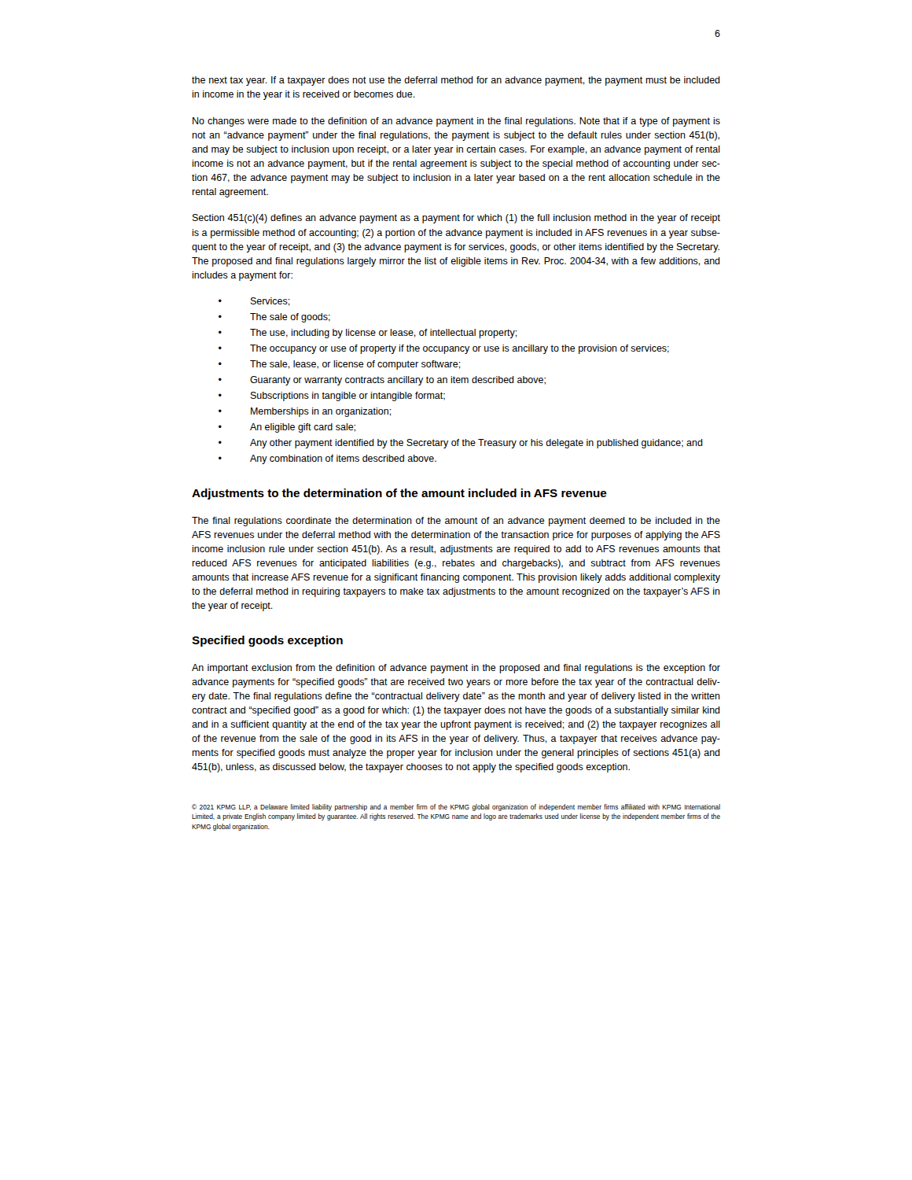6
the next tax year. If a taxpayer does not use the deferral method for an advance payment, the payment must be included in income in the year it is received or becomes due.
No changes were made to the definition of an advance payment in the final regulations. Note that if a type of payment is not an “advance payment” under the final regulations, the payment is subject to the default rules under section 451(b), and may be subject to inclusion upon receipt, or a later year in certain cases. For example, an advance payment of rental income is not an advance payment, but if the rental agreement is subject to the special method of accounting under section 467, the advance payment may be subject to inclusion in a later year based on a the rent allocation schedule in the rental agreement.
Section 451(c)(4) defines an advance payment as a payment for which (1) the full inclusion method in the year of receipt is a permissible method of accounting; (2) a portion of the advance payment is included in AFS revenues in a year subsequent to the year of receipt, and (3) the advance payment is for services, goods, or other items identified by the Secretary. The proposed and final regulations largely mirror the list of eligible items in Rev. Proc. 2004-34, with a few additions, and includes a payment for:
Services;
The sale of goods;
The use, including by license or lease, of intellectual property;
The occupancy or use of property if the occupancy or use is ancillary to the provision of services;
The sale, lease, or license of computer software;
Guaranty or warranty contracts ancillary to an item described above;
Subscriptions in tangible or intangible format;
Memberships in an organization;
An eligible gift card sale;
Any other payment identified by the Secretary of the Treasury or his delegate in published guidance; and
Any combination of items described above.
Adjustments to the determination of the amount included in AFS revenue
The final regulations coordinate the determination of the amount of an advance payment deemed to be included in the AFS revenues under the deferral method with the determination of the transaction price for purposes of applying the AFS income inclusion rule under section 451(b). As a result, adjustments are required to add to AFS revenues amounts that reduced AFS revenues for anticipated liabilities (e.g., rebates and chargebacks), and subtract from AFS revenues amounts that increase AFS revenue for a significant financing component. This provision likely adds additional complexity to the deferral method in requiring taxpayers to make tax adjustments to the amount recognized on the taxpayer’s AFS in the year of receipt.
Specified goods exception
An important exclusion from the definition of advance payment in the proposed and final regulations is the exception for advance payments for “specified goods” that are received two years or more before the tax year of the contractual delivery date. The final regulations define the “contractual delivery date” as the month and year of delivery listed in the written contract and “specified good” as a good for which: (1) the taxpayer does not have the goods of a substantially similar kind and in a sufficient quantity at the end of the tax year the upfront payment is received; and (2) the taxpayer recognizes all of the revenue from the sale of the good in its AFS in the year of delivery. Thus, a taxpayer that receives advance payments for specified goods must analyze the proper year for inclusion under the general principles of sections 451(a) and 451(b), unless, as discussed below, the taxpayer chooses to not apply the specified goods exception.
© 2021 KPMG LLP, a Delaware limited liability partnership and a member firm of the KPMG global organization of independent member firms affiliated with KPMG International Limited, a private English company limited by guarantee. All rights reserved. The KPMG name and logo are trademarks used under license by the independent member firms of the KPMG global organization.